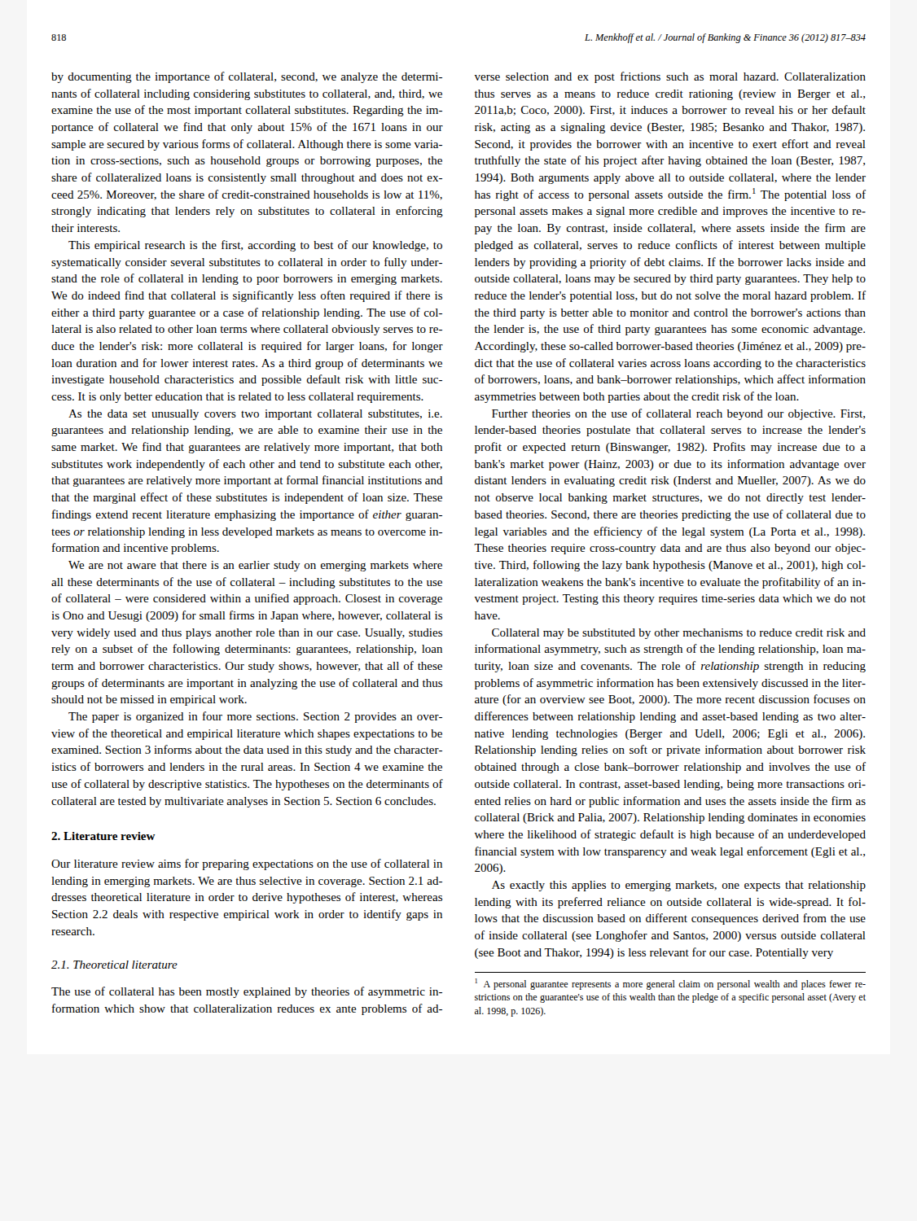818 L. Menkhoff et al. / Journal of Banking & Finance 36 (2012) 817–834
by documenting the importance of collateral, second, we analyze the determinants of collateral including considering substitutes to collateral, and, third, we examine the use of the most important collateral substitutes. Regarding the importance of collateral we find that only about 15% of the 1671 loans in our sample are secured by various forms of collateral. Although there is some variation in cross-sections, such as household groups or borrowing purposes, the share of collateralized loans is consistently small throughout and does not exceed 25%. Moreover, the share of credit-constrained households is low at 11%, strongly indicating that lenders rely on substitutes to collateral in enforcing their interests.
This empirical research is the first, according to best of our knowledge, to systematically consider several substitutes to collateral in order to fully understand the role of collateral in lending to poor borrowers in emerging markets. We do indeed find that collateral is significantly less often required if there is either a third party guarantee or a case of relationship lending. The use of collateral is also related to other loan terms where collateral obviously serves to reduce the lender's risk: more collateral is required for larger loans, for longer loan duration and for lower interest rates. As a third group of determinants we investigate household characteristics and possible default risk with little success. It is only better education that is related to less collateral requirements.
As the data set unusually covers two important collateral substitutes, i.e. guarantees and relationship lending, we are able to examine their use in the same market. We find that guarantees are relatively more important, that both substitutes work independently of each other and tend to substitute each other, that guarantees are relatively more important at formal financial institutions and that the marginal effect of these substitutes is independent of loan size. These findings extend recent literature emphasizing the importance of either guarantees or relationship lending in less developed markets as means to overcome information and incentive problems.
We are not aware that there is an earlier study on emerging markets where all these determinants of the use of collateral – including substitutes to the use of collateral – were considered within a unified approach. Closest in coverage is Ono and Uesugi (2009) for small firms in Japan where, however, collateral is very widely used and thus plays another role than in our case. Usually, studies rely on a subset of the following determinants: guarantees, relationship, loan term and borrower characteristics. Our study shows, however, that all of these groups of determinants are important in analyzing the use of collateral and thus should not be missed in empirical work.
The paper is organized in four more sections. Section 2 provides an overview of the theoretical and empirical literature which shapes expectations to be examined. Section 3 informs about the data used in this study and the characteristics of borrowers and lenders in the rural areas. In Section 4 we examine the use of collateral by descriptive statistics. The hypotheses on the determinants of collateral are tested by multivariate analyses in Section 5. Section 6 concludes.
2. Literature review
Our literature review aims for preparing expectations on the use of collateral in lending in emerging markets. We are thus selective in coverage. Section 2.1 addresses theoretical literature in order to derive hypotheses of interest, whereas Section 2.2 deals with respective empirical work in order to identify gaps in research.
2.1. Theoretical literature
The use of collateral has been mostly explained by theories of asymmetric information which show that collateralization reduces ex ante problems of adverse selection and ex post frictions such as moral hazard. Collateralization thus serves as a means to reduce credit rationing (review in Berger et al., 2011a,b; Coco, 2000). First, it induces a borrower to reveal his or her default risk, acting as a signaling device (Bester, 1985; Besanko and Thakor, 1987). Second, it provides the borrower with an incentive to exert effort and reveal truthfully the state of his project after having obtained the loan (Bester, 1987, 1994). Both arguments apply above all to outside collateral, where the lender has right of access to personal assets outside the firm.1 The potential loss of personal assets makes a signal more credible and improves the incentive to repay the loan. By contrast, inside collateral, where assets inside the firm are pledged as collateral, serves to reduce conflicts of interest between multiple lenders by providing a priority of debt claims. If the borrower lacks inside and outside collateral, loans may be secured by third party guarantees. They help to reduce the lender's potential loss, but do not solve the moral hazard problem. If the third party is better able to monitor and control the borrower's actions than the lender is, the use of third party guarantees has some economic advantage. Accordingly, these so-called borrower-based theories (Jiménez et al., 2009) predict that the use of collateral varies across loans according to the characteristics of borrowers, loans, and bank–borrower relationships, which affect information asymmetries between both parties about the credit risk of the loan.
Further theories on the use of collateral reach beyond our objective. First, lender-based theories postulate that collateral serves to increase the lender's profit or expected return (Binswanger, 1982). Profits may increase due to a bank's market power (Hainz, 2003) or due to its information advantage over distant lenders in evaluating credit risk (Inderst and Mueller, 2007). As we do not observe local banking market structures, we do not directly test lender-based theories. Second, there are theories predicting the use of collateral due to legal variables and the efficiency of the legal system (La Porta et al., 1998). These theories require cross-country data and are thus also beyond our objective. Third, following the lazy bank hypothesis (Manove et al., 2001), high collateralization weakens the bank's incentive to evaluate the profitability of an investment project. Testing this theory requires time-series data which we do not have.
Collateral may be substituted by other mechanisms to reduce credit risk and informational asymmetry, such as strength of the lending relationship, loan maturity, loan size and covenants. The role of relationship strength in reducing problems of asymmetric information has been extensively discussed in the literature (for an overview see Boot, 2000). The more recent discussion focuses on differences between relationship lending and asset-based lending as two alternative lending technologies (Berger and Udell, 2006; Egli et al., 2006). Relationship lending relies on soft or private information about borrower risk obtained through a close bank–borrower relationship and involves the use of outside collateral. In contrast, asset-based lending, being more transactions oriented relies on hard or public information and uses the assets inside the firm as collateral (Brick and Palia, 2007). Relationship lending dominates in economies where the likelihood of strategic default is high because of an underdeveloped financial system with low transparency and weak legal enforcement (Egli et al., 2006).
As exactly this applies to emerging markets, one expects that relationship lending with its preferred reliance on outside collateral is wide-spread. It follows that the discussion based on different consequences derived from the use of inside collateral (see Longhofer and Santos, 2000) versus outside collateral (see Boot and Thakor, 1994) is less relevant for our case. Potentially very
1 A personal guarantee represents a more general claim on personal wealth and places fewer restrictions on the guarantee's use of this wealth than the pledge of a specific personal asset (Avery et al. 1998, p. 1026).